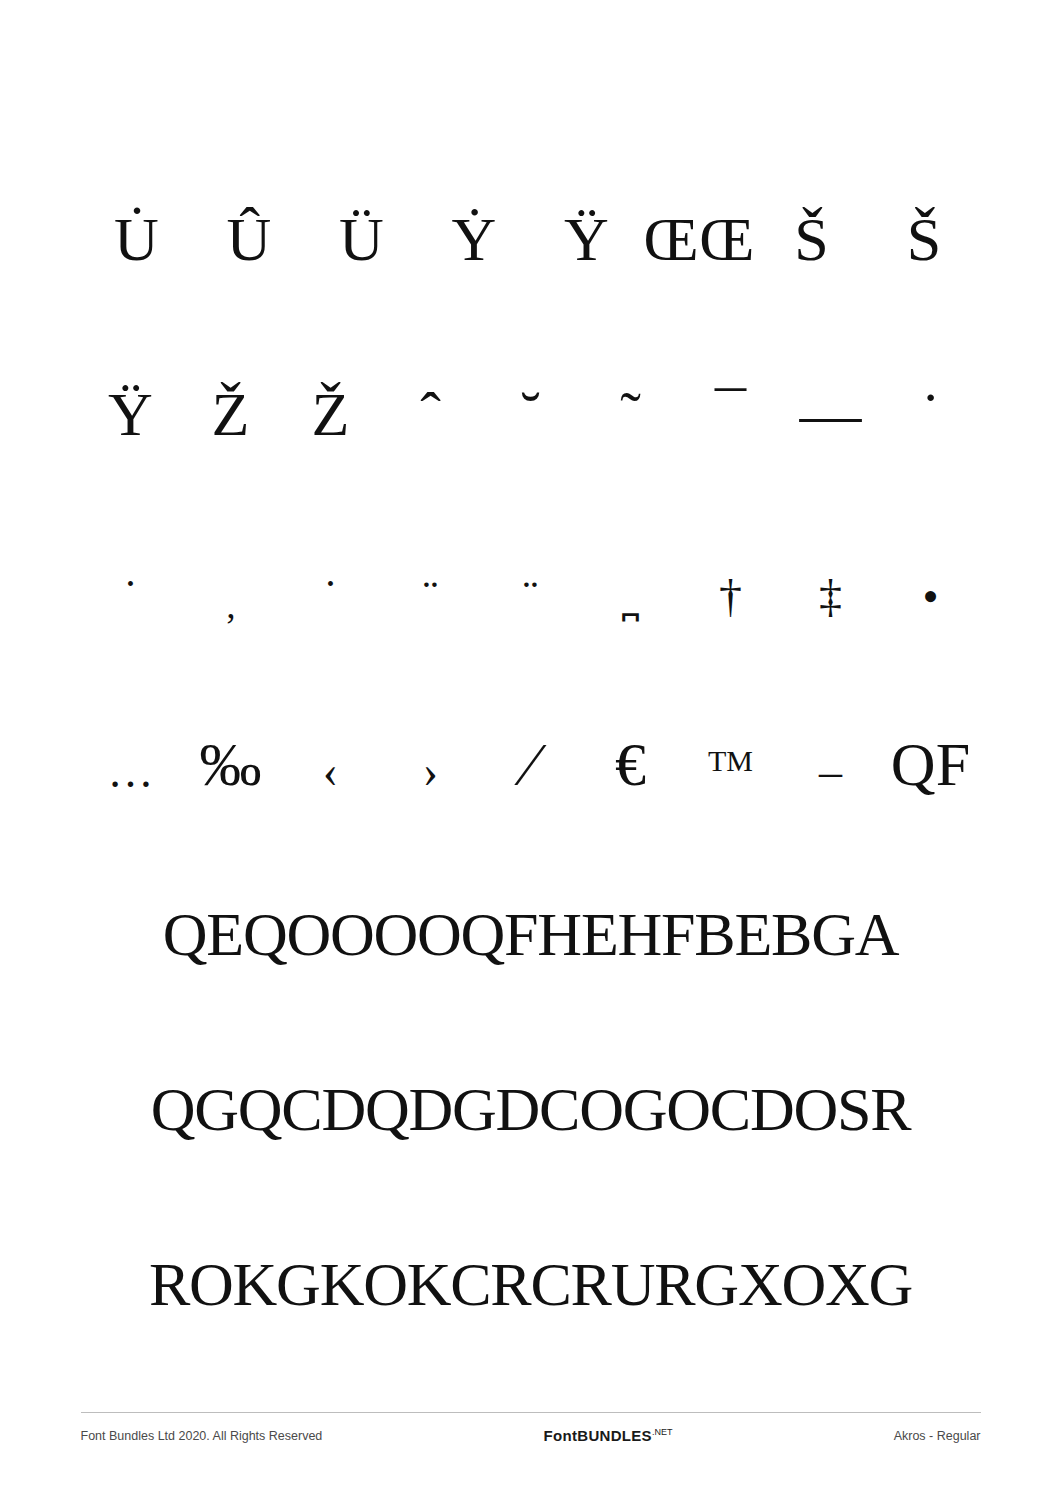U̇
Û
Ü
Ẏ
Ÿ
ŒŒ
Š
Š
Ÿ
Ž
Ž
ˆ
˘
˜
¯
—
˙
˙
̦
˙
¨
¨
̪
†
‡
•
…
‰
‹
›
⁄
€
TM
–
QF
QEQOOOOQFHEHFBEBGA
QGQCDQDGDCOGOCDOSR
ROKGKOKCRCRURGXOXG
Font Bundles Ltd 2020. All Rights Reserved
FontBUNDLES.NET
Akros - Regular